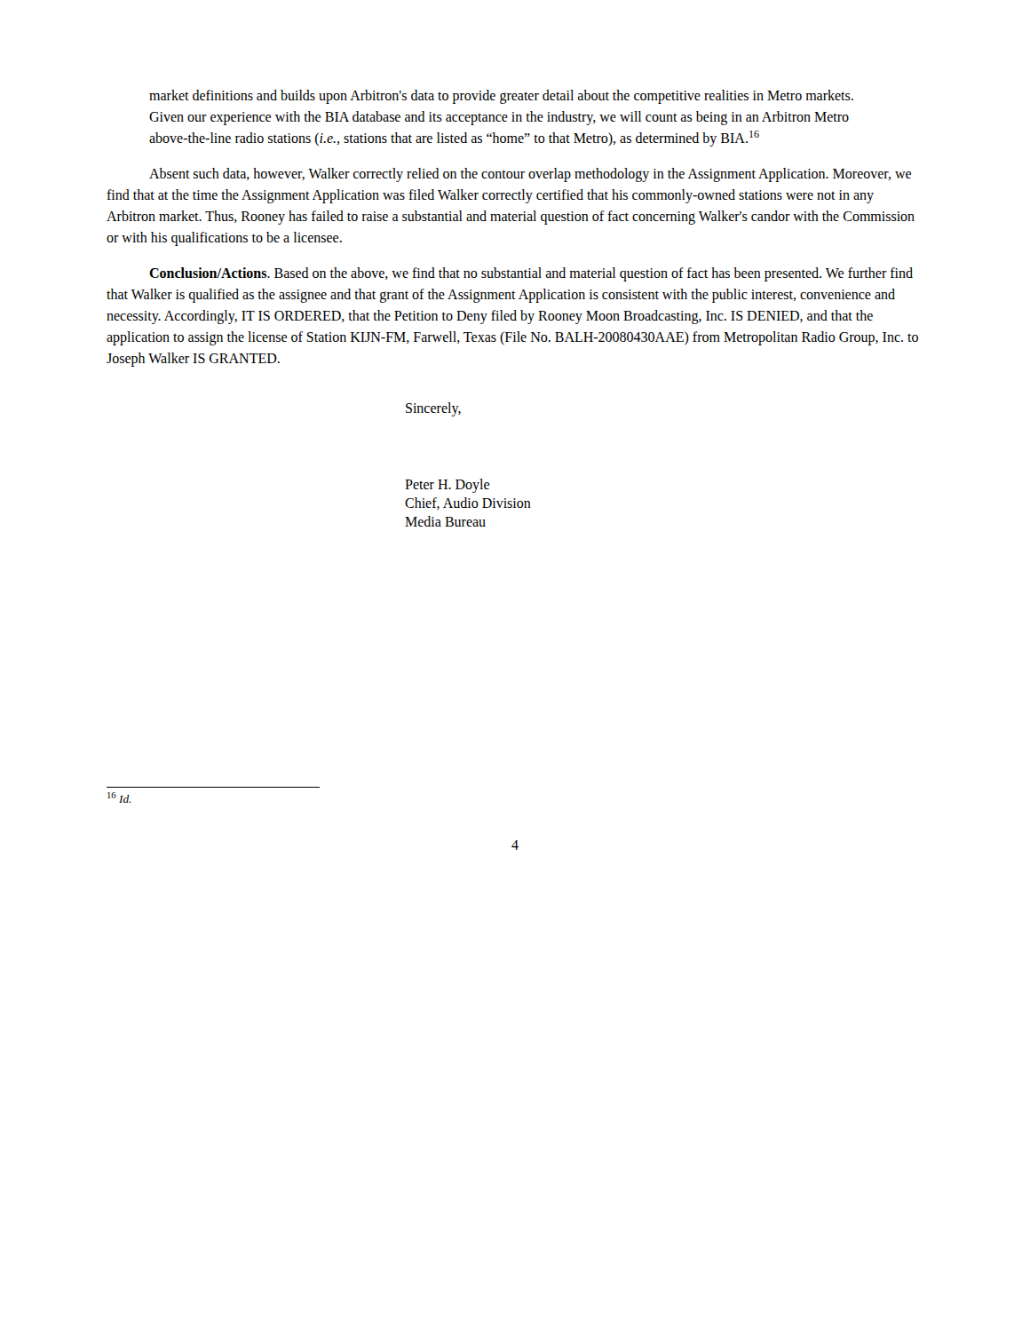market definitions and builds upon Arbitron's data to provide greater detail about the competitive realities in Metro markets. Given our experience with the BIA database and its acceptance in the industry, we will count as being in an Arbitron Metro above-the-line radio stations (i.e., stations that are listed as “home” to that Metro), as determined by BIA.16
Absent such data, however, Walker correctly relied on the contour overlap methodology in the Assignment Application. Moreover, we find that at the time the Assignment Application was filed Walker correctly certified that his commonly-owned stations were not in any Arbitron market. Thus, Rooney has failed to raise a substantial and material question of fact concerning Walker's candor with the Commission or with his qualifications to be a licensee.
Conclusion/Actions. Based on the above, we find that no substantial and material question of fact has been presented. We further find that Walker is qualified as the assignee and that grant of the Assignment Application is consistent with the public interest, convenience and necessity. Accordingly, IT IS ORDERED, that the Petition to Deny filed by Rooney Moon Broadcasting, Inc. IS DENIED, and that the application to assign the license of Station KIJN-FM, Farwell, Texas (File No. BALH-20080430AAE) from Metropolitan Radio Group, Inc. to Joseph Walker IS GRANTED.
Sincerely,
Peter H. Doyle
Chief, Audio Division
Media Bureau
16 Id.
4